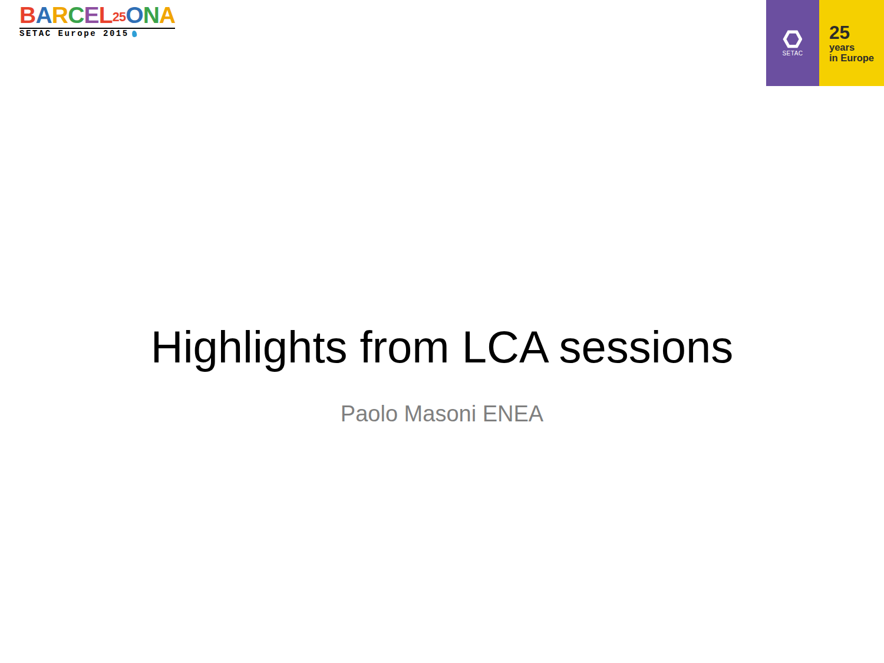BARCEL 25 ONA
SETAC Europe 2015
SETAC
25years
in Europe
Highlights from LCA sessions
Paolo Masoni ENEA